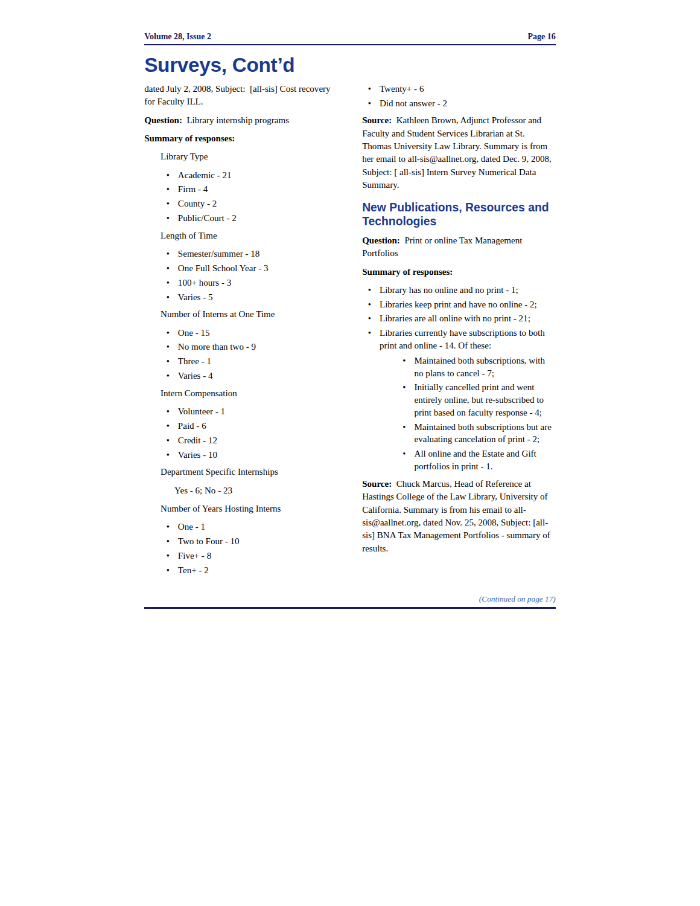Volume 28, Issue 2 Page 16
Surveys, Cont’d
dated July 2, 2008, Subject: [all-sis] Cost recovery for Faculty ILL.
Question: Library internship programs
Summary of responses:
Library Type
Academic - 21
Firm - 4
County - 2
Public/Court - 2
Length of Time
Semester/summer - 18
One Full School Year - 3
100+ hours - 3
Varies - 5
Number of Interns at One Time
One - 15
No more than two - 9
Three - 1
Varies - 4
Intern Compensation
Volunteer - 1
Paid - 6
Credit - 12
Varies - 10
Department Specific Internships
Yes - 6; No - 23
Number of Years Hosting Interns
One - 1
Two to Four - 10
Five+ - 8
Ten+ - 2
Twenty+ - 6
Did not answer - 2
Source: Kathleen Brown, Adjunct Professor and Faculty and Student Services Librarian at St. Thomas University Law Library. Summary is from her email to all-sis@aallnet.org, dated Dec. 9, 2008, Subject: [ all-sis] Intern Survey Numerical Data Summary.
New Publications, Resources and Technologies
Question: Print or online Tax Management Portfolios
Summary of responses:
Library has no online and no print - 1;
Libraries keep print and have no online - 2;
Libraries are all online with no print - 21;
Libraries currently have subscriptions to both print and online - 14. Of these:
Maintained both subscriptions, with no plans to cancel - 7;
Initially cancelled print and went entirely online, but re-subscribed to print based on faculty response - 4;
Maintained both subscriptions but are evaluating cancelation of print - 2;
All online and the Estate and Gift portfolios in print - 1.
Source: Chuck Marcus, Head of Reference at Hastings College of the Law Library, University of California. Summary is from his email to all-sis@aallnet.org, dated Nov. 25, 2008, Subject: [all-sis] BNA Tax Management Portfolios - summary of results.
(Continued on page 17)